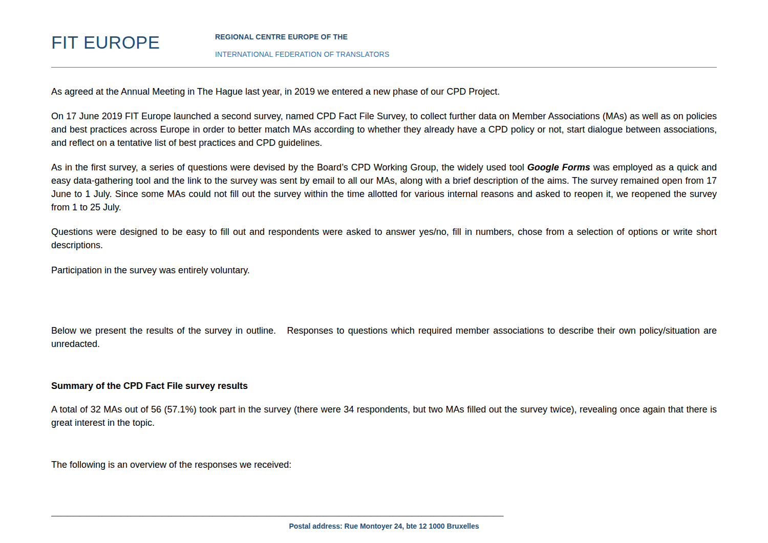FIT EUROPE
REGIONAL CENTRE EUROPE OF THE
INTERNATIONAL FEDERATION OF TRANSLATORS
As agreed at the Annual Meeting in The Hague last year, in 2019 we entered a new phase of our CPD Project.
On 17 June 2019 FIT Europe launched a second survey, named CPD Fact File Survey, to collect further data on Member Associations (MAs) as well as on policies and best practices across Europe in order to better match MAs according to whether they already have a CPD policy or not, start dialogue between associations, and reflect on a tentative list of best practices and CPD guidelines.
As in the first survey, a series of questions were devised by the Board’s CPD Working Group, the widely used tool Google Forms was employed as a quick and easy data-gathering tool and the link to the survey was sent by email to all our MAs, along with a brief description of the aims. The survey remained open from 17 June to 1 July. Since some MAs could not fill out the survey within the time allotted for various internal reasons and asked to reopen it, we reopened the survey from 1 to 25 July.
Questions were designed to be easy to fill out and respondents were asked to answer yes/no, fill in numbers, chose from a selection of options or write short descriptions.
Participation in the survey was entirely voluntary.
Below we present the results of the survey in outline. Responses to questions which required member associations to describe their own policy/situation are unredacted.
Summary of the CPD Fact File survey results
A total of 32 MAs out of 56 (57.1%) took part in the survey (there were 34 respondents, but two MAs filled out the survey twice), revealing once again that there is great interest in the topic.
The following is an overview of the responses we received:
_______________________________________________________________________________________________________________________________________________
Postal address: Rue Montoyer 24, bte 12 1000 Bruxelles